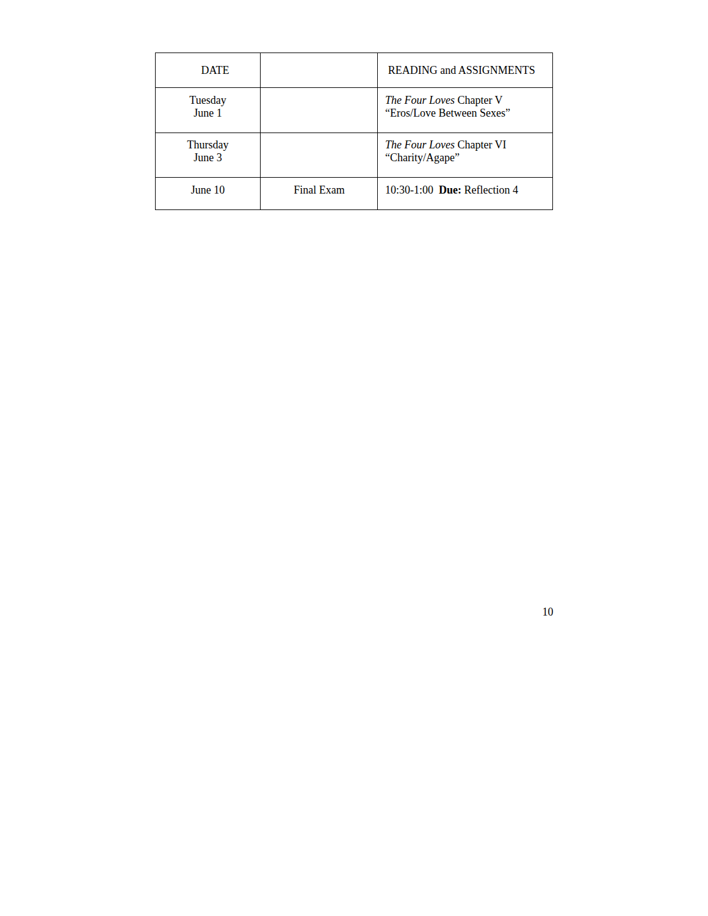| DATE | | READING and ASSIGNMENTS |
| Tuesday June 1 | | The Four Loves Chapter V “Eros/Love Between Sexes” |
| Thursday June 3 | | The Four Loves Chapter VI “Charity/Agape” |
| June 10 | Final Exam | 10:30-1:00 Due: Reflection 4 |
10